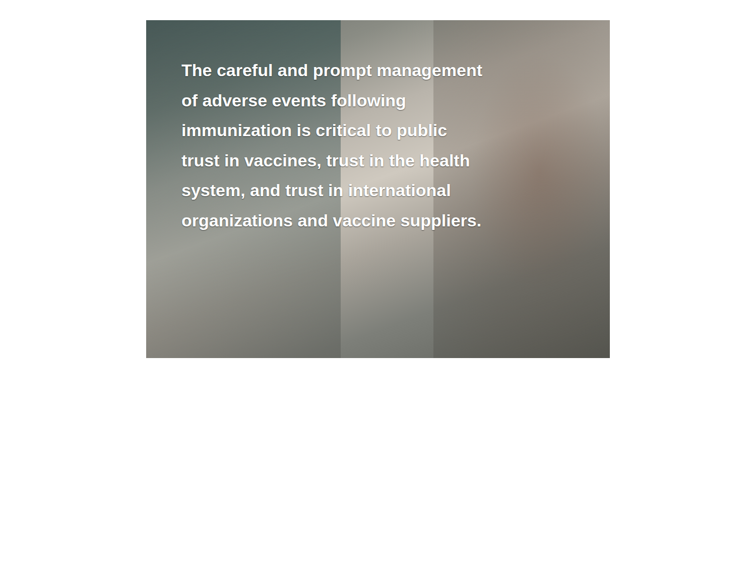The careful and prompt management of adverse events following immunization is critical to public trust in vaccines, trust in the health system, and trust in international organizations and vaccine suppliers.